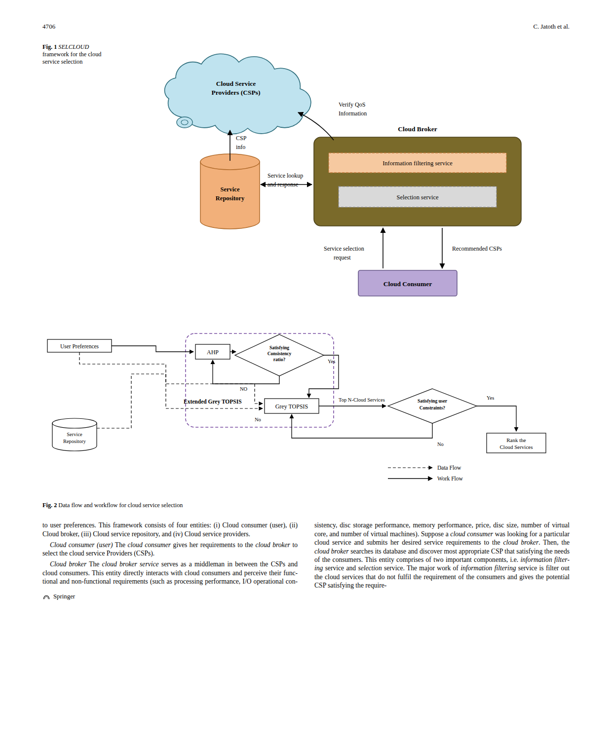4706
C. Jatoth et al.
Fig. 1 SELCLOUD framework for the cloud service selection
Cloud Service Providers (CSPs) Cloud Broker Information filtering service Selection service Service Repository Cloud Consumer Verify QoS Information CSP info Service lookup and response Service selection request Recommended CSPs
Extended Grey TOPSIS User Preferences Service Repository AHP Satisfying Consistency ratio? Grey TOPSIS Satisfying user Constraints? Rank the Cloud Services NO Yes Top N-Cloud Services Yes No No Data Flow Work Flow
Fig. 2 Data flow and workflow for cloud service selection
to user preferences. This framework consists of four entities: (i) Cloud consumer (user), (ii) Cloud broker, (iii) Cloud service repository, and (iv) Cloud service providers.
Cloud consumer (user) The cloud consumer gives her requirements to the cloud broker to select the cloud service Providers (CSPs).
Cloud broker The cloud broker service serves as a middleman in between the CSPs and cloud consumers. This entity directly interacts with cloud consumers and perceive their functional and non-functional requirements (such as processing performance, I/O operational consistency, disc storage performance, memory performance, price, disc size, number of virtual core, and number of virtual machines). Suppose a cloud consumer was looking for a particular cloud service and submits her desired service requirements to the cloud broker. Then, the cloud broker searches its database and discover most appropriate CSP that satisfying the needs of the consumers. This entity comprises of two important components, i.e. information filtering service and selection service. The major work of information filtering service is filter out the cloud services that do not fulfil the requirement of the consumers and gives the potential CSP satisfying the require-
Springer